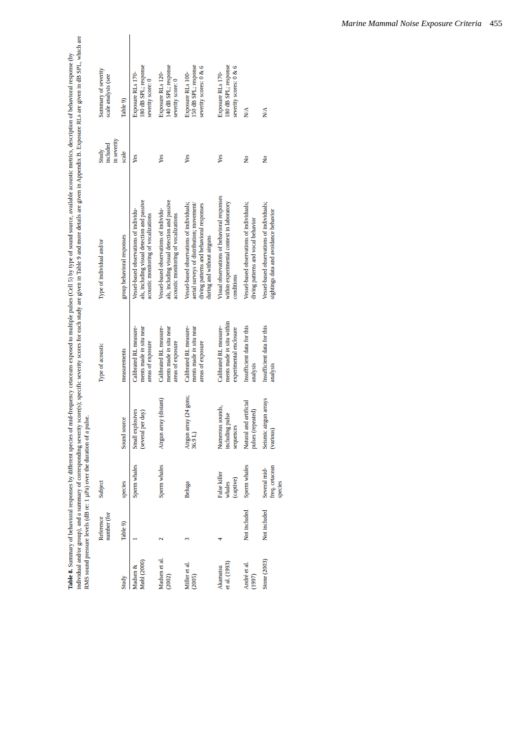Marine Mammal Noise Exposure Criteria
455
Table 8. Summary of behavioral responses by different species of mid-frequency cetaceans exposed to multiple pulses (Cell 5) by type of sound source, available acoustic metrics, description of behavioral response (by individual and/or group), and a summary of corresponding severity score(s); specific severity scores for each study are given in Table 9 and more details are given in Appendix B. Exposure RLs are given in dB SPL, which are RMS sound pressure levels (dB re: 1 µPa) over the duration of a pulse.
| | Reference number (for | Subject | | Type of acoustic | Type of individual and/or | Study included in severity | Summary of severity scale analysis (see |
| --- | --- | --- | --- | --- | --- | --- | --- |
| Study | Table 9) | species | Sound source | measurements | group behavioral responses | scale | Table 9) |
| Madsen & Møhl (2000) | 1 | Sperm whales | Small explosives (several per day) | Calibrated RL measure- ments made in situ near areas of exposure | Vessel-based observations of individu- als, including visual detection and passive acoustic monitoring of vocalizations | Yes | Exposure RLs 170- 180 dB SPL; response severity score: 0 |
| Madsen et al. (2002) | 2 | Sperm whales | Airgun array (distant) | Calibrated RL measure- ments made in situ near areas of exposure | Vessel-based observations of individu- als, including visual detection and passive acoustic monitoring of vocalizations | Yes | Exposure RLs 120- 140 dB SPL; response severity score: 0 |
| Miller et al. (2005) | 3 | Beluga | Airgun array (24 guns; 36.9 L) | Calibrated RL measure- ments made in situ near areas of exposure | Vessel-based observations of individuals; aerial surveys of distribution; movement/ diving patterns and behavioral responses during and without airguns | Yes | Exposure RLs 100- 150 dB SPL; response severity scores: 0 & 6 |
| Akamatsu et al. (1993) | 4 | False killer whales (captive) | Numerous sounds, including pulse sequences | Calibrated RL measure- ments made in situ within experimental enclosure | Visual observations of behavioral responses within experimental context in laboratory conditions | Yes | Exposure RLs 170- 180 dB SPL; response severity scores: 0 & 6 |
| André et al. (1997) | Not included | Sperm whales | Natural and artificial pulses (repeated) | Insufficient data for this analysis | Vessel-based observations of individuals; diving patterns and vocal behavior | No | N/A |
| Stone (2003) | Not included | Several mid- freq. cetacean species | Seismic airgun arrays (various) | Insufficient data for this analysis | Vessel-based observations of individuals; sightings data and avoidance behavior | No | N/A |